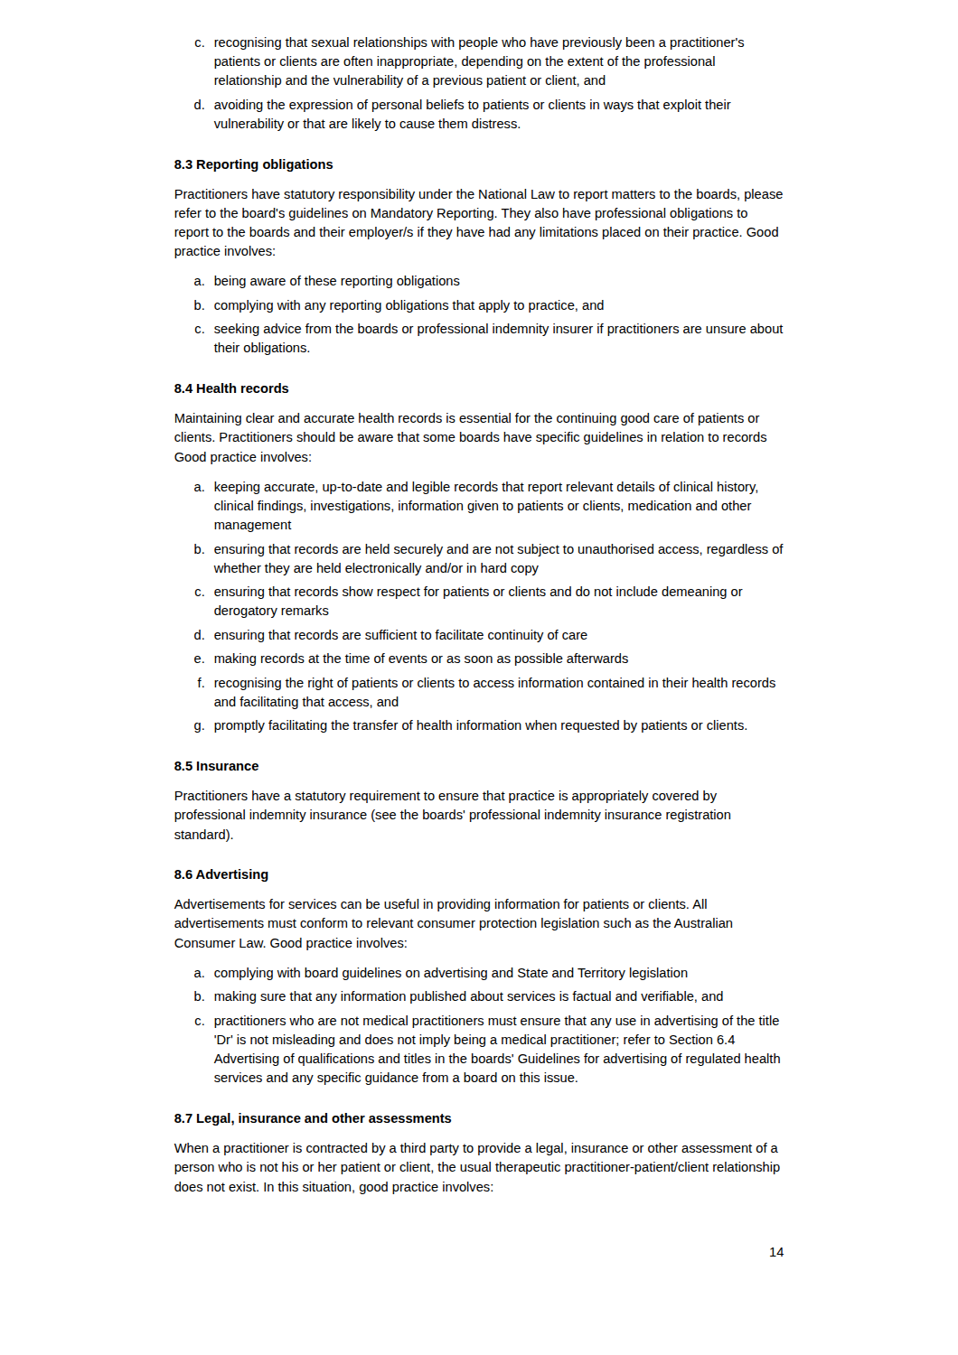recognising that sexual relationships with people who have previously been a practitioner's patients or clients are often inappropriate, depending on the extent of the professional relationship and the vulnerability of a previous patient or client, and
avoiding the expression of personal beliefs to patients or clients in ways that exploit their vulnerability or that are likely to cause them distress.
8.3 Reporting obligations
Practitioners have statutory responsibility under the National Law to report matters to the boards, please refer to the board's guidelines on Mandatory Reporting. They also have professional obligations to report to the boards and their employer/s if they have had any limitations placed on their practice. Good practice involves:
being aware of these reporting obligations
complying with any reporting obligations that apply to practice, and
seeking advice from the boards or professional indemnity insurer if practitioners are unsure about their obligations.
8.4 Health records
Maintaining clear and accurate health records is essential for the continuing good care of patients or clients. Practitioners should be aware that some boards have specific guidelines in relation to records Good practice involves:
keeping accurate, up-to-date and legible records that report relevant details of clinical history, clinical findings, investigations, information given to patients or clients, medication and other management
ensuring that records are held securely and are not subject to unauthorised access, regardless of whether they are held electronically and/or in hard copy
ensuring that records show respect for patients or clients and do not include demeaning or derogatory remarks
ensuring that records are sufficient to facilitate continuity of care
making records at the time of events or as soon as possible afterwards
recognising the right of patients or clients to access information contained in their health records and facilitating that access, and
promptly facilitating the transfer of health information when requested by patients or clients.
8.5 Insurance
Practitioners have a statutory requirement to ensure that practice is appropriately covered by professional indemnity insurance (see the boards' professional indemnity insurance registration standard).
8.6 Advertising
Advertisements for services can be useful in providing information for patients or clients. All advertisements must conform to relevant consumer protection legislation such as the Australian Consumer Law. Good practice involves:
complying with board guidelines on advertising and State and Territory legislation
making sure that any information published about services is factual and verifiable, and
practitioners who are not medical practitioners must ensure that any use in advertising of the title 'Dr' is not misleading and does not imply being a medical practitioner; refer to Section 6.4 Advertising of qualifications and titles in the boards' Guidelines for advertising of regulated health services and any specific guidance from a board on this issue.
8.7 Legal, insurance and other assessments
When a practitioner is contracted by a third party to provide a legal, insurance or other assessment of a person who is not his or her patient or client, the usual therapeutic practitioner-patient/client relationship does not exist. In this situation, good practice involves:
14